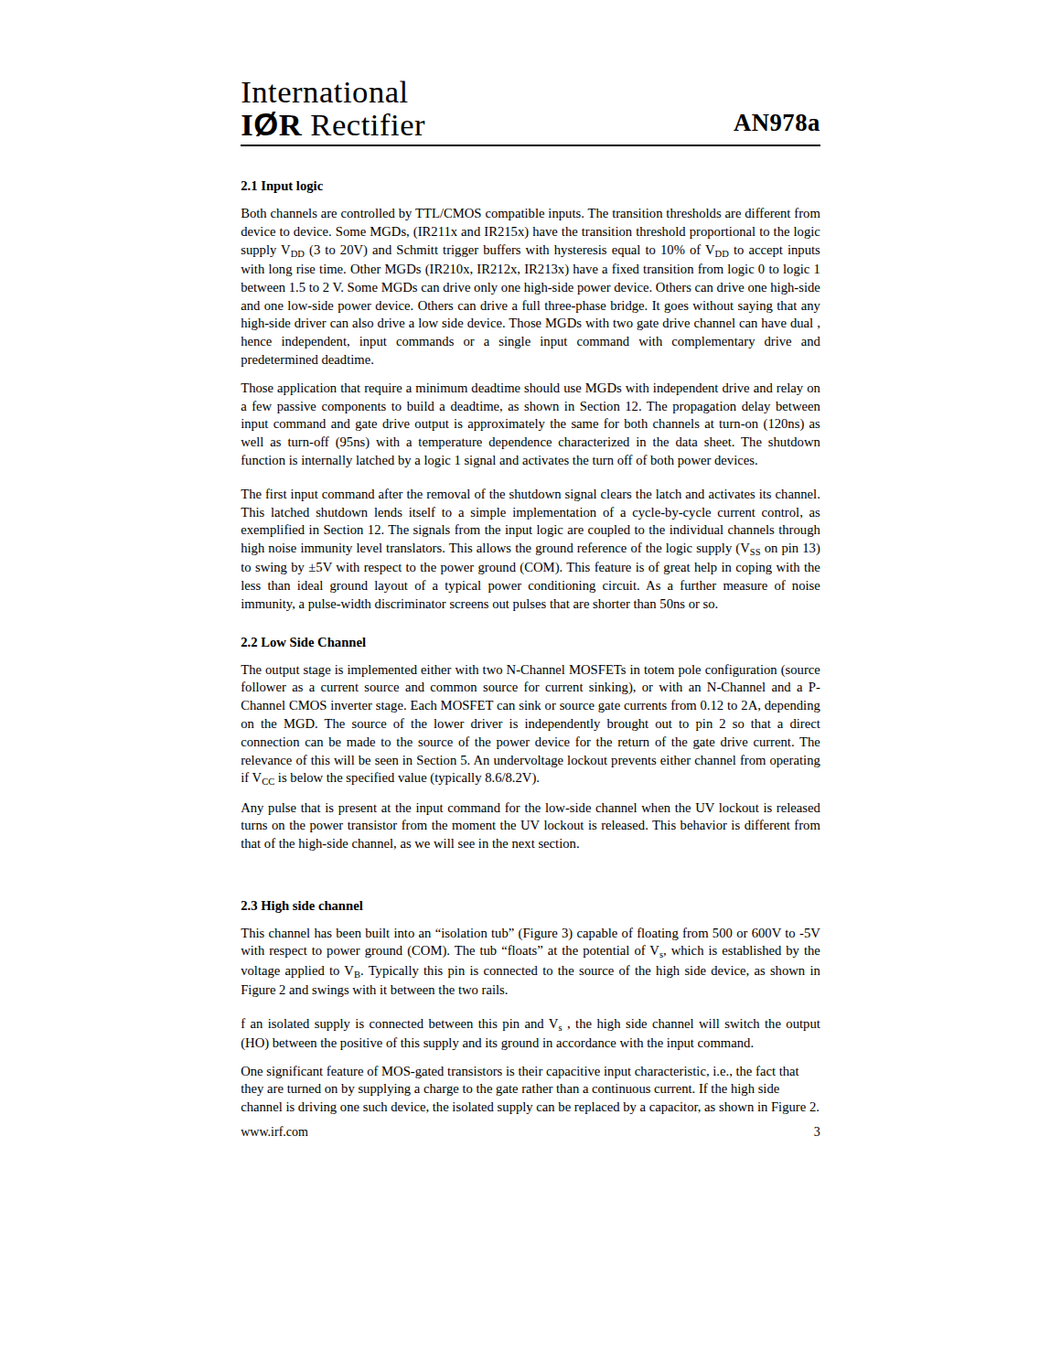International
IØR Rectifier
AN978a
2.1 Input logic
Both channels are controlled by TTL/CMOS compatible inputs. The transition thresholds are different from device to device. Some MGDs, (IR211x and IR215x) have the transition threshold proportional to the logic supply VDD (3 to 20V) and Schmitt trigger buffers with hysteresis equal to 10% of VDD to accept inputs with long rise time. Other MGDs (IR210x, IR212x, IR213x) have a fixed transition from logic 0 to logic 1 between 1.5 to 2 V. Some MGDs can drive only one high-side power device. Others can drive one high-side and one low-side power device. Others can drive a full three-phase bridge. It goes without saying that any high-side driver can also drive a low side device. Those MGDs with two gate drive channel can have dual , hence independent, input commands or a single input command with complementary drive and predetermined deadtime.
Those application that require a minimum deadtime should use MGDs with independent drive and relay on a few passive components to build a deadtime, as shown in Section 12. The propagation delay between input command and gate drive output is approximately the same for both channels at turn-on (120ns) as well as turn-off (95ns) with a temperature dependence characterized in the data sheet. The shutdown function is internally latched by a logic 1 signal and activates the turn off of both power devices.
The first input command after the removal of the shutdown signal clears the latch and activates its channel. This latched shutdown lends itself to a simple implementation of a cycle-by-cycle current control, as exemplified in Section 12. The signals from the input logic are coupled to the individual channels through high noise immunity level translators. This allows the ground reference of the logic supply (VSS on pin 13) to swing by ±5V with respect to the power ground (COM). This feature is of great help in coping with the less than ideal ground layout of a typical power conditioning circuit. As a further measure of noise immunity, a pulse-width discriminator screens out pulses that are shorter than 50ns or so.
2.2 Low Side Channel
The output stage is implemented either with two N-Channel MOSFETs in totem pole configuration (source follower as a current source and common source for current sinking), or with an N-Channel and a P-Channel CMOS inverter stage. Each MOSFET can sink or source gate currents from 0.12 to 2A, depending on the MGD. The source of the lower driver is independently brought out to pin 2 so that a direct connection can be made to the source of the power device for the return of the gate drive current. The relevance of this will be seen in Section 5. An undervoltage lockout prevents either channel from operating if VCC is below the specified value (typically 8.6/8.2V).
Any pulse that is present at the input command for the low-side channel when the UV lockout is released turns on the power transistor from the moment the UV lockout is released. This behavior is different from that of the high-side channel, as we will see in the next section.
2.3 High side channel
This channel has been built into an “isolation tub” (Figure 3) capable of floating from 500 or 600V to -5V with respect to power ground (COM). The tub “floats” at the potential of Vs, which is established by the voltage applied to VB. Typically this pin is connected to the source of the high side device, as shown in Figure 2 and swings with it between the two rails.
f an isolated supply is connected between this pin and Vs , the high side channel will switch the output (HO) between the positive of this supply and its ground in accordance with the input command.
One significant feature of MOS-gated transistors is their capacitive input characteristic, i.e., the fact that they are turned on by supplying a charge to the gate rather than a continuous current. If the high side channel is driving one such device, the isolated supply can be replaced by a capacitor, as shown in Figure 2.
www.irf.com 3